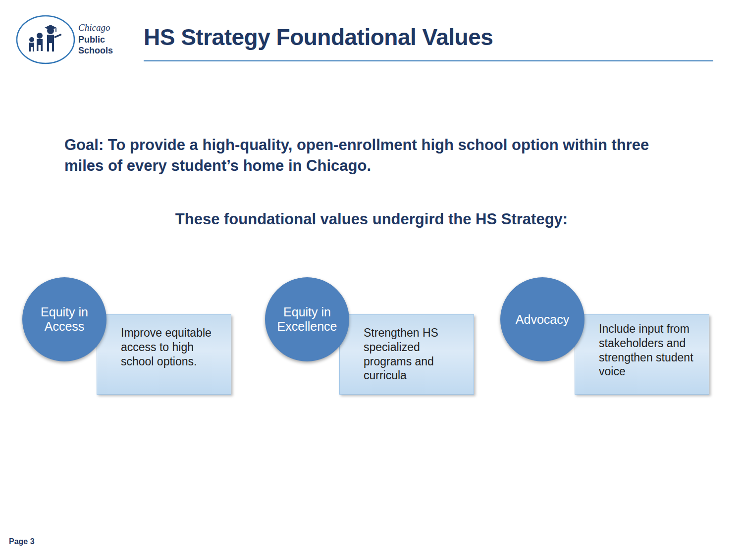Chicago Public Schools
HS Strategy Foundational Values
Goal: To provide a high-quality, open-enrollment high school option within three miles of every student’s home in Chicago.
These foundational values undergird the HS Strategy:
Improve equitable access to high school options.
Equity in Access
Strengthen HS specialized programs and curricula
Equity in Excellence
Include input from stakeholders and strengthen student voice
Advocacy
Page 3